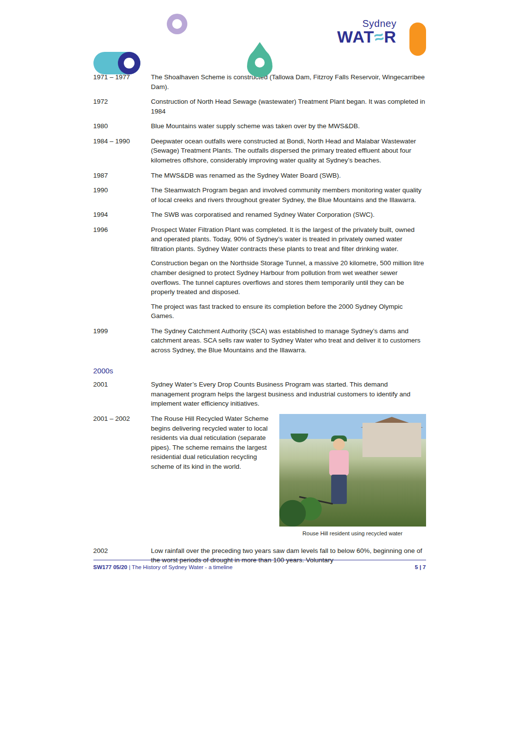Sydney
WAT≈R
| 1971 – 1977 | The Shoalhaven Scheme is constructed (Tallowa Dam, Fitzroy Falls Reservoir, Wingecarribee Dam). |
| 1972 | Construction of North Head Sewage (wastewater) Treatment Plant began. It was completed in 1984 |
| 1980 | Blue Mountains water supply scheme was taken over by the MWS&DB. |
| 1984 – 1990 | Deepwater ocean outfalls were constructed at Bondi, North Head and Malabar Wastewater (Sewage) Treatment Plants. The outfalls dispersed the primary treated effluent about four kilometres offshore, considerably improving water quality at Sydney’s beaches. |
| 1987 | The MWS&DB was renamed as the Sydney Water Board (SWB). |
| 1990 | The Steamwatch Program began and involved community members monitoring water quality of local creeks and rivers throughout greater Sydney, the Blue Mountains and the Illawarra. |
| 1994 | The SWB was corporatised and renamed Sydney Water Corporation (SWC). |
| 1996 | Prospect Water Filtration Plant was completed. It is the largest of the privately built, owned and operated plants. Today, 90% of Sydney’s water is treated in privately owned water filtration plants. Sydney Water contracts these plants to treat and filter drinking water. Construction began on the Northside Storage Tunnel, a massive 20 kilometre, 500 million litre chamber designed to protect Sydney Harbour from pollution from wet weather sewer overflows. The tunnel captures overflows and stores them temporarily until they can be properly treated and disposed. The project was fast tracked to ensure its completion before the 2000 Sydney Olympic Games. |
| 1999 | The Sydney Catchment Authority (SCA) was established to manage Sydney’s dams and catchment areas. SCA sells raw water to Sydney Water who treat and deliver it to customers across Sydney, the Blue Mountains and the Illawarra. |
2000s
| 2001 | Sydney Water’s Every Drop Counts Business Program was started. This demand management program helps the largest business and industrial customers to identify and implement water efficiency initiatives. |
| 2001 – 2002 | Rouse Hill resident using recycled water The Rouse Hill Recycled Water Scheme begins delivering recycled water to local residents via dual reticulation (separate pipes). The scheme remains the largest residential dual reticulation recycling scheme of its kind in the world. |
| 2002 | Low rainfall over the preceding two years saw dam levels fall to below 60%, beginning one of the worst periods of drought in more than 100 years. Voluntary |
SW177 05/20 | The History of Sydney Water - a timeline
5 | 7